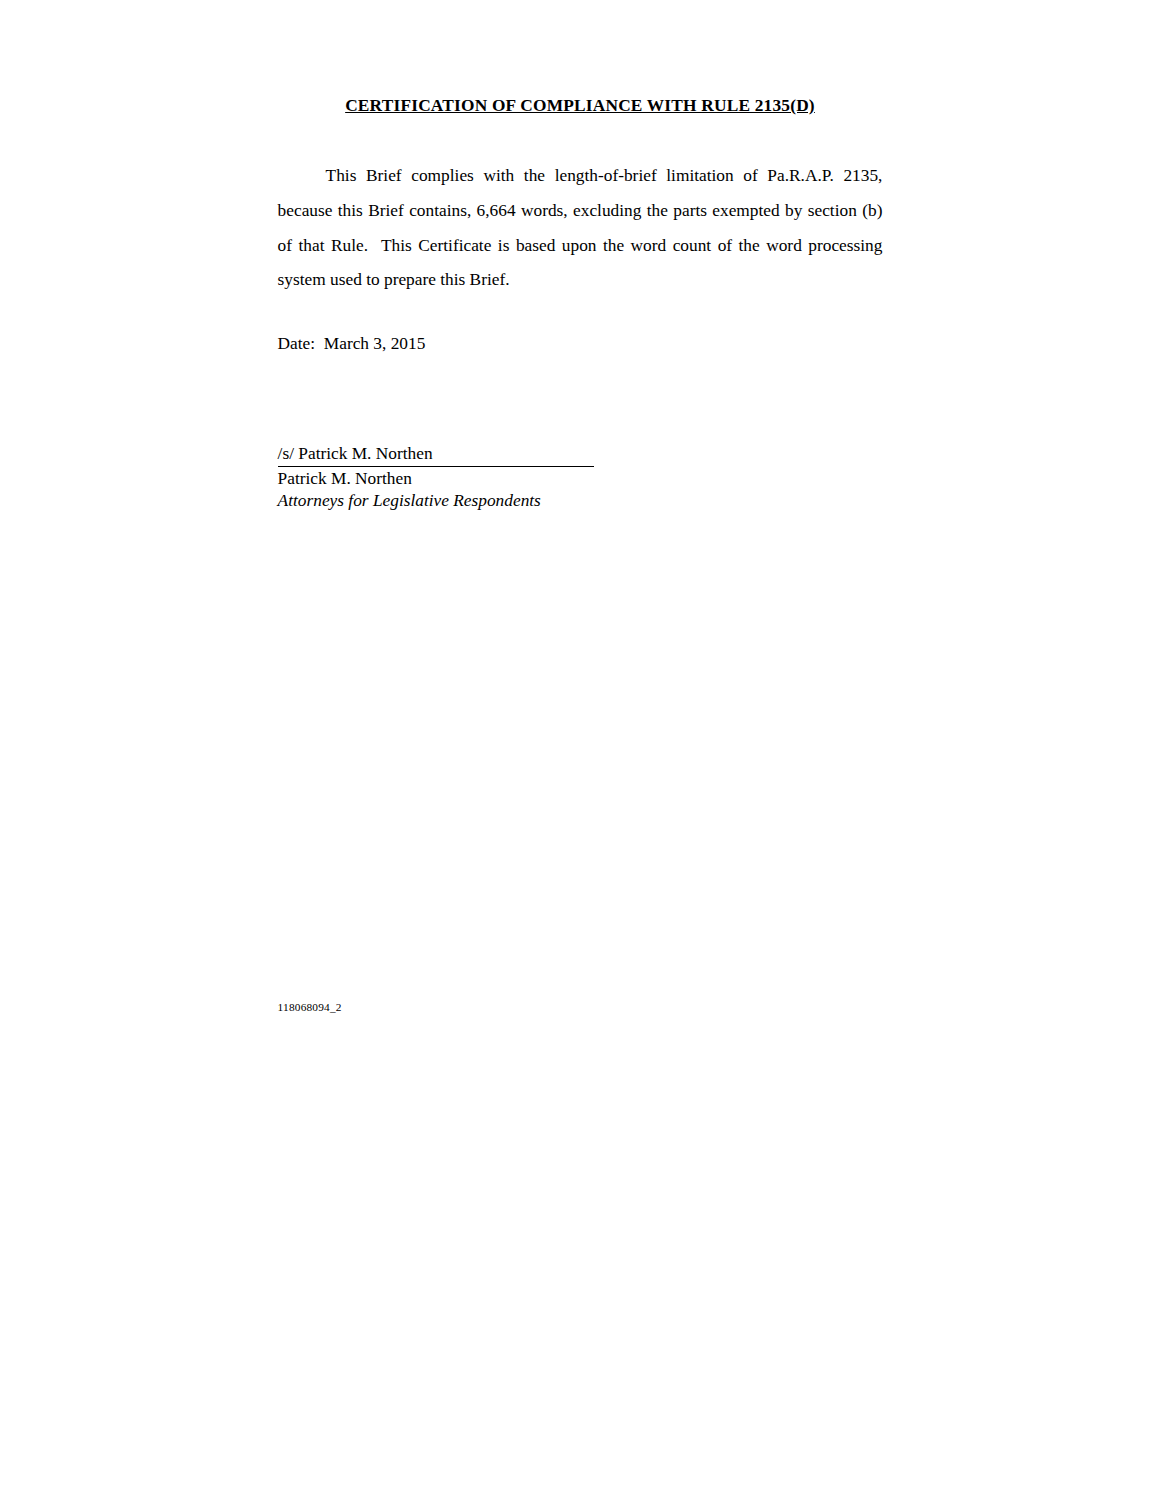CERTIFICATION OF COMPLIANCE WITH RULE 2135(D)
This Brief complies with the length-of-brief limitation of Pa.R.A.P. 2135, because this Brief contains, 6,664 words, excluding the parts exempted by section (b) of that Rule. This Certificate is based upon the word count of the word processing system used to prepare this Brief.
Date: March 3, 2015
/s/ Patrick M. Northen
Patrick M. Northen
Attorneys for Legislative Respondents
118068094_2